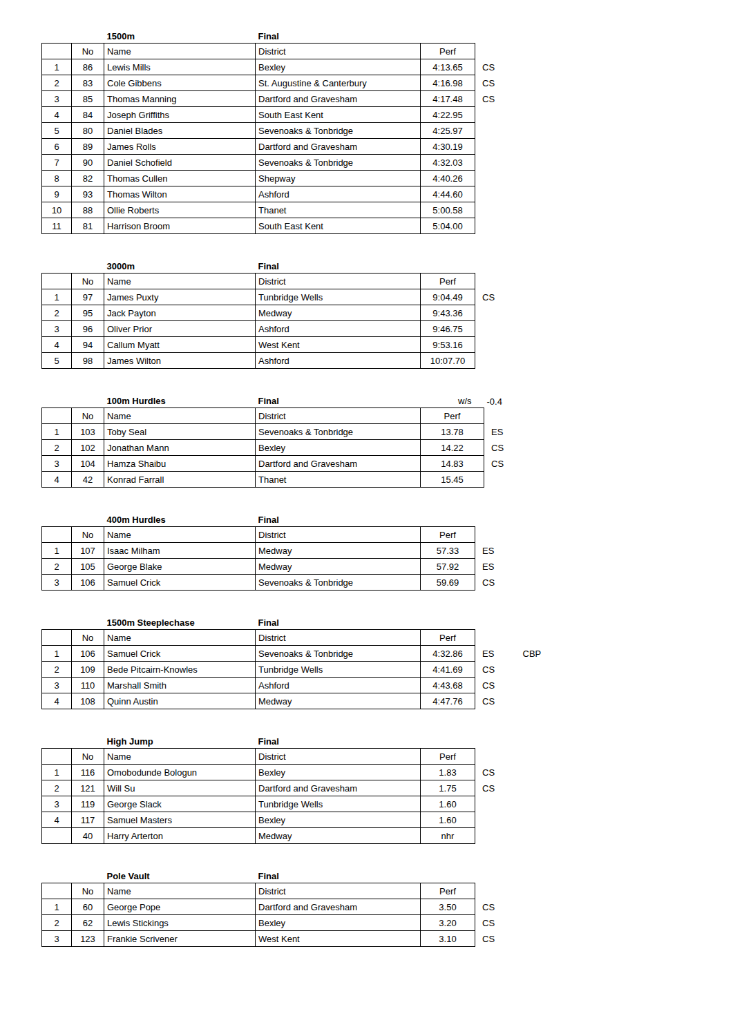| | | 1500m | Final | | |
| | No | Name | District | Perf | |
| 1 | 86 | Lewis Mills | Bexley | 4:13.65 | CS |
| 2 | 83 | Cole Gibbens | St. Augustine & Canterbury | 4:16.98 | CS |
| 3 | 85 | Thomas Manning | Dartford and Gravesham | 4:17.48 | CS |
| 4 | 84 | Joseph Griffiths | South East Kent | 4:22.95 | |
| 5 | 80 | Daniel Blades | Sevenoaks & Tonbridge | 4:25.97 | |
| 6 | 89 | James Rolls | Dartford and Gravesham | 4:30.19 | |
| 7 | 90 | Daniel Schofield | Sevenoaks & Tonbridge | 4:32.03 | |
| 8 | 82 | Thomas Cullen | Shepway | 4:40.26 | |
| 9 | 93 | Thomas Wilton | Ashford | 4:44.60 | |
| 10 | 88 | Ollie Roberts | Thanet | 5:00.58 | |
| 11 | 81 | Harrison Broom | South East Kent | 5:04.00 | |
| | | 3000m | Final | | |
| | No | Name | District | Perf | |
| 1 | 97 | James Puxty | Tunbridge Wells | 9:04.49 | CS |
| 2 | 95 | Jack Payton | Medway | 9:43.36 | |
| 3 | 96 | Oliver Prior | Ashford | 9:46.75 | |
| 4 | 94 | Callum Myatt | West Kent | 9:53.16 | |
| 5 | 98 | James Wilton | Ashford | 10:07.70 | |
| | | 100m Hurdles | Final | w/s | -0.4 |
| | No | Name | District | Perf | |
| 1 | 103 | Toby Seal | Sevenoaks & Tonbridge | 13.78 | ES |
| 2 | 102 | Jonathan Mann | Bexley | 14.22 | CS |
| 3 | 104 | Hamza Shaibu | Dartford and Gravesham | 14.83 | CS |
| 4 | 42 | Konrad Farrall | Thanet | 15.45 | |
| | | 400m Hurdles | Final | | |
| | No | Name | District | Perf | |
| 1 | 107 | Isaac Milham | Medway | 57.33 | ES |
| 2 | 105 | George Blake | Medway | 57.92 | ES |
| 3 | 106 | Samuel Crick | Sevenoaks & Tonbridge | 59.69 | CS |
| | | 1500m Steeplechase | Final | | | |
| | No | Name | District | Perf | | |
| 1 | 106 | Samuel Crick | Sevenoaks & Tonbridge | 4:32.86 | ES | CBP |
| 2 | 109 | Bede Pitcairn-Knowles | Tunbridge Wells | 4:41.69 | CS | |
| 3 | 110 | Marshall Smith | Ashford | 4:43.68 | CS | |
| 4 | 108 | Quinn Austin | Medway | 4:47.76 | CS | |
| | | High Jump | Final | | |
| | No | Name | District | Perf | |
| 1 | 116 | Omobodunde Bologun | Bexley | 1.83 | CS |
| 2 | 121 | Will Su | Dartford and Gravesham | 1.75 | CS |
| 3 | 119 | George Slack | Tunbridge Wells | 1.60 | |
| 4 | 117 | Samuel Masters | Bexley | 1.60 | |
| | 40 | Harry Arterton | Medway | nhr | |
| | | Pole Vault | Final | | |
| | No | Name | District | Perf | |
| 1 | 60 | George Pope | Dartford and Gravesham | 3.50 | CS |
| 2 | 62 | Lewis Stickings | Bexley | 3.20 | CS |
| 3 | 123 | Frankie Scrivener | West Kent | 3.10 | CS |